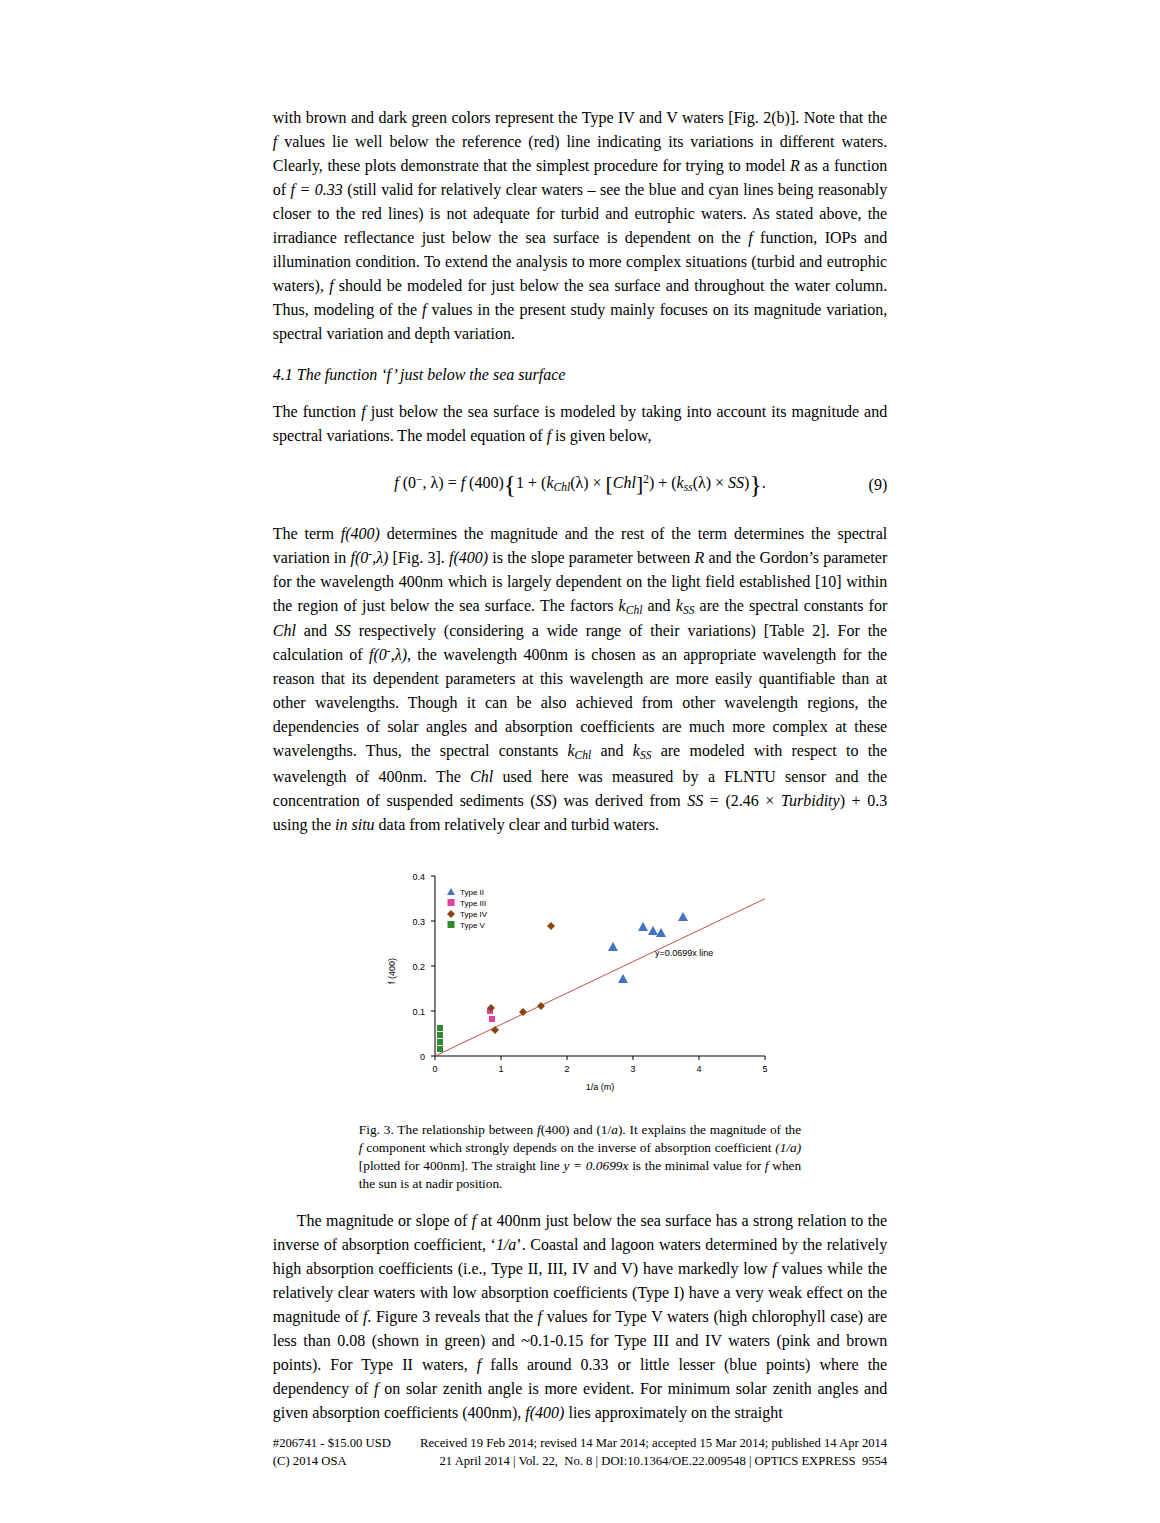with brown and dark green colors represent the Type IV and V waters [Fig. 2(b)]. Note that the f values lie well below the reference (red) line indicating its variations in different waters. Clearly, these plots demonstrate that the simplest procedure for trying to model R as a function of f = 0.33 (still valid for relatively clear waters – see the blue and cyan lines being reasonably closer to the red lines) is not adequate for turbid and eutrophic waters. As stated above, the irradiance reflectance just below the sea surface is dependent on the f function, IOPs and illumination condition. To extend the analysis to more complex situations (turbid and eutrophic waters), f should be modeled for just below the sea surface and throughout the water column. Thus, modeling of the f values in the present study mainly focuses on its magnitude variation, spectral variation and depth variation.
4.1 The function ‘f’ just below the sea surface
The function f just below the sea surface is modeled by taking into account its magnitude and spectral variations. The model equation of f is given below,
f (0−, λ) = f (400){1 + (kChl(λ) × [Chl]2) + (kss(λ) × SS)}.
(9)
The term f(400) determines the magnitude and the rest of the term determines the spectral variation in f(0-,λ) [Fig. 3]. f(400) is the slope parameter between R and the Gordon’s parameter for the wavelength 400nm which is largely dependent on the light field established [10] within the region of just below the sea surface. The factors kChl and kSS are the spectral constants for Chl and SS respectively (considering a wide range of their variations) [Table 2]. For the calculation of f(0-,λ), the wavelength 400nm is chosen as an appropriate wavelength for the reason that its dependent parameters at this wavelength are more easily quantifiable than at other wavelengths. Though it can be also achieved from other wavelength regions, the dependencies of solar angles and absorption coefficients are much more complex at these wavelengths. Thus, the spectral constants kChl and kSS are modeled with respect to the wavelength of 400nm. The Chl used here was measured by a FLNTU sensor and the concentration of suspended sediments (SS) was derived from SS = (2.46 × Turbidity) + 0.3 using the in situ data from relatively clear and turbid waters.
0.4 0.3 0.2 0.1 0 0 1 2 3 4 5 f (400) 1/a (m) y=0.0699x line Type II Type III Type IV Type V
Fig. 3. The relationship between f(400) and (1/a). It explains the magnitude of the f component which strongly depends on the inverse of absorption coefficient (1/a) [plotted for 400nm]. The straight line y = 0.0699x is the minimal value for f when the sun is at nadir position.
The magnitude or slope of f at 400nm just below the sea surface has a strong relation to the inverse of absorption coefficient, ‘1/a’. Coastal and lagoon waters determined by the relatively high absorption coefficients (i.e., Type II, III, IV and V) have markedly low f values while the relatively clear waters with low absorption coefficients (Type I) have a very weak effect on the magnitude of f. Figure 3 reveals that the f values for Type V waters (high chlorophyll case) are less than 0.08 (shown in green) and ~0.1-0.15 for Type III and IV waters (pink and brown points). For Type II waters, f falls around 0.33 or little lesser (blue points) where the dependency of f on solar zenith angle is more evident. For minimum solar zenith angles and given absorption coefficients (400nm), f(400) lies approximately on the straight
#206741 - $15.00 USD Received 19 Feb 2014; revised 14 Mar 2014; accepted 15 Mar 2014; published 14 Apr 2014
(C) 2014 OSA 21 April 2014 | Vol. 22, No. 8 | DOI:10.1364/OE.22.009548 | OPTICS EXPRESS 9554